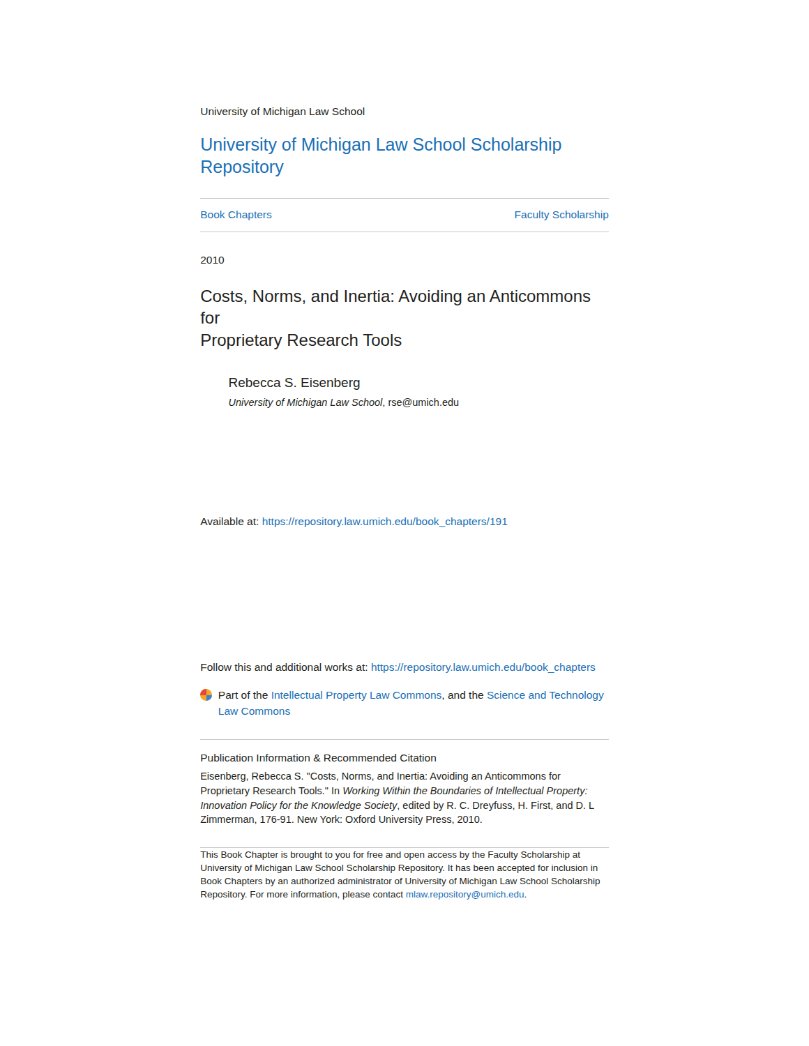University of Michigan Law School
University of Michigan Law School Scholarship Repository
Book Chapters Faculty Scholarship
2010
Costs, Norms, and Inertia: Avoiding an Anticommons for
Proprietary Research Tools
Rebecca S. Eisenberg
University of Michigan Law School, rse@umich.edu
Available at: https://repository.law.umich.edu/book_chapters/191
Follow this and additional works at: https://repository.law.umich.edu/book_chapters
Part of the Intellectual Property Law Commons, and the Science and Technology Law Commons
Publication Information & Recommended Citation
Eisenberg, Rebecca S. "Costs, Norms, and Inertia: Avoiding an Anticommons for Proprietary Research Tools." In Working Within the Boundaries of Intellectual Property: Innovation Policy for the Knowledge Society, edited by R. C. Dreyfuss, H. First, and D. L Zimmerman, 176-91. New York: Oxford University Press, 2010.
This Book Chapter is brought to you for free and open access by the Faculty Scholarship at University of Michigan Law School Scholarship Repository. It has been accepted for inclusion in Book Chapters by an authorized administrator of University of Michigan Law School Scholarship Repository. For more information, please contact mlaw.repository@umich.edu.